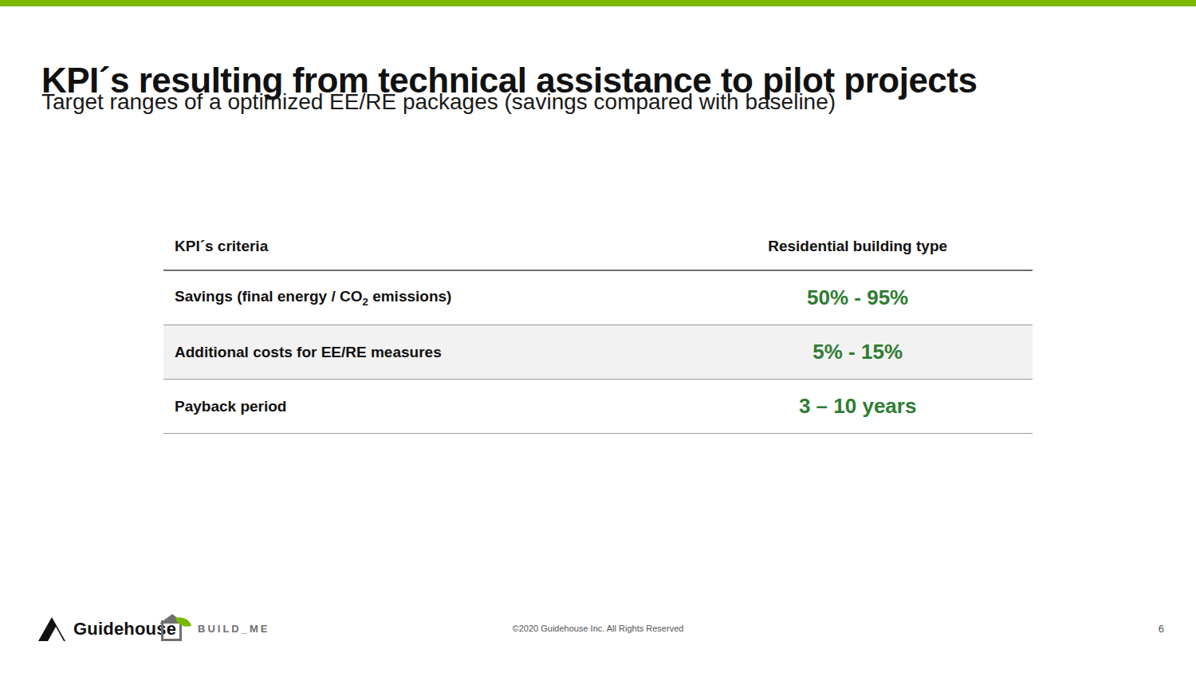KPI´s resulting from technical assistance to pilot projects
Target ranges of a optimized EE/RE packages (savings compared with baseline)
| KPI´s criteria | Residential building type |
| --- | --- |
| Savings (final energy / CO 2 emissions) | 50% - 95% |
| Additional costs for EE/RE measures | 5% - 15% |
| Payback period | 3 – 10 years |
Guidehouse
BUILD_ME
©2020 Guidehouse Inc. All Rights Reserved
6